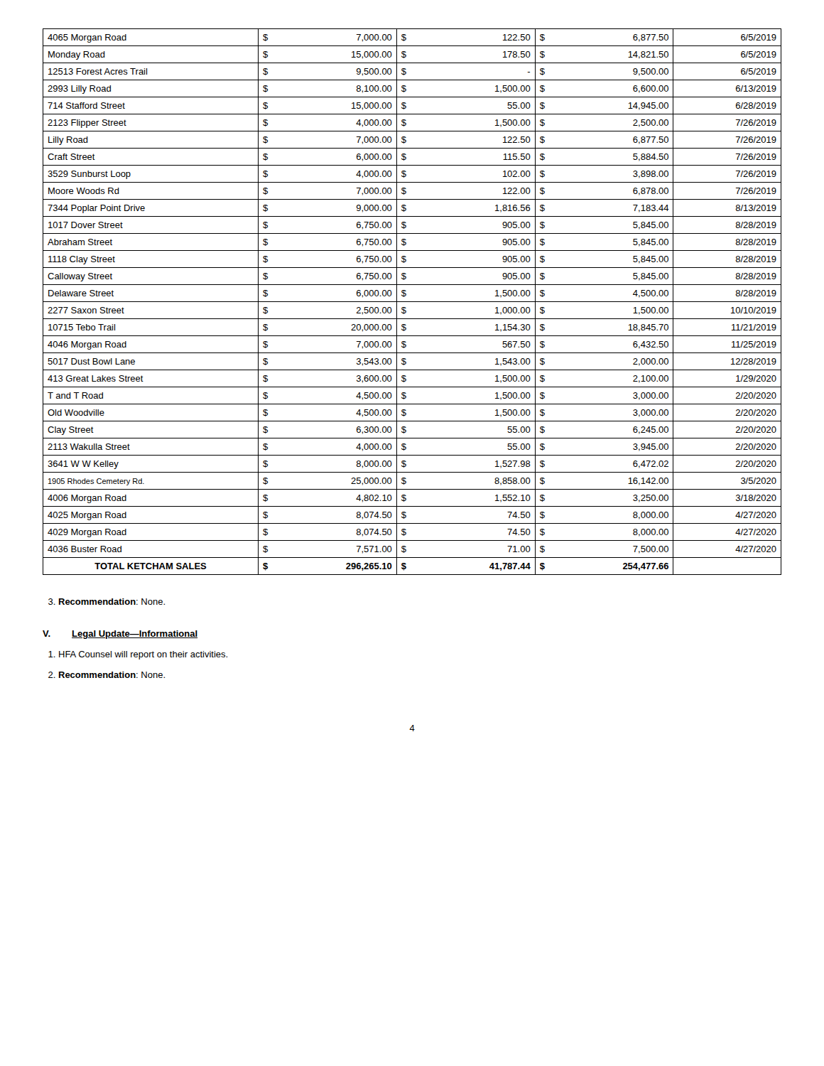| 4065 Morgan Road | $ 7,000.00 | $ 122.50 | $ 6,877.50 | 6/5/2019 |
| Monday Road | $ 15,000.00 | $ 178.50 | $ 14,821.50 | 6/5/2019 |
| 12513 Forest Acres Trail | $ 9,500.00 | $ - | $ 9,500.00 | 6/5/2019 |
| 2993 Lilly Road | $ 8,100.00 | $ 1,500.00 | $ 6,600.00 | 6/13/2019 |
| 714 Stafford Street | $ 15,000.00 | $ 55.00 | $ 14,945.00 | 6/28/2019 |
| 2123 Flipper Street | $ 4,000.00 | $ 1,500.00 | $ 2,500.00 | 7/26/2019 |
| Lilly Road | $ 7,000.00 | $ 122.50 | $ 6,877.50 | 7/26/2019 |
| Craft Street | $ 6,000.00 | $ 115.50 | $ 5,884.50 | 7/26/2019 |
| 3529 Sunburst Loop | $ 4,000.00 | $ 102.00 | $ 3,898.00 | 7/26/2019 |
| Moore Woods Rd | $ 7,000.00 | $ 122.00 | $ 6,878.00 | 7/26/2019 |
| 7344 Poplar Point Drive | $ 9,000.00 | $ 1,816.56 | $ 7,183.44 | 8/13/2019 |
| 1017 Dover Street | $ 6,750.00 | $ 905.00 | $ 5,845.00 | 8/28/2019 |
| Abraham Street | $ 6,750.00 | $ 905.00 | $ 5,845.00 | 8/28/2019 |
| 1118 Clay Street | $ 6,750.00 | $ 905.00 | $ 5,845.00 | 8/28/2019 |
| Calloway Street | $ 6,750.00 | $ 905.00 | $ 5,845.00 | 8/28/2019 |
| Delaware Street | $ 6,000.00 | $ 1,500.00 | $ 4,500.00 | 8/28/2019 |
| 2277 Saxon Street | $ 2,500.00 | $ 1,000.00 | $ 1,500.00 | 10/10/2019 |
| 10715 Tebo Trail | $ 20,000.00 | $ 1,154.30 | $ 18,845.70 | 11/21/2019 |
| 4046 Morgan Road | $ 7,000.00 | $ 567.50 | $ 6,432.50 | 11/25/2019 |
| 5017 Dust Bowl Lane | $ 3,543.00 | $ 1,543.00 | $ 2,000.00 | 12/28/2019 |
| 413 Great Lakes Street | $ 3,600.00 | $ 1,500.00 | $ 2,100.00 | 1/29/2020 |
| T and T Road | $ 4,500.00 | $ 1,500.00 | $ 3,000.00 | 2/20/2020 |
| Old Woodville | $ 4,500.00 | $ 1,500.00 | $ 3,000.00 | 2/20/2020 |
| Clay Street | $ 6,300.00 | $ 55.00 | $ 6,245.00 | 2/20/2020 |
| 2113 Wakulla Street | $ 4,000.00 | $ 55.00 | $ 3,945.00 | 2/20/2020 |
| 3641 W W Kelley | $ 8,000.00 | $ 1,527.98 | $ 6,472.02 | 2/20/2020 |
| 1905 Rhodes Cemetery Rd. | $ 25,000.00 | $ 8,858.00 | $ 16,142.00 | 3/5/2020 |
| 4006 Morgan Road | $ 4,802.10 | $ 1,552.10 | $ 3,250.00 | 3/18/2020 |
| 4025 Morgan Road | $ 8,074.50 | $ 74.50 | $ 8,000.00 | 4/27/2020 |
| 4029 Morgan Road | $ 8,074.50 | $ 74.50 | $ 8,000.00 | 4/27/2020 |
| 4036 Buster Road | $ 7,571.00 | $ 71.00 | $ 7,500.00 | 4/27/2020 |
| TOTAL KETCHAM SALES | $ 296,265.10 | $ 41,787.44 | $ 254,477.66 | |
Recommendation: None.
V. Legal Update—Informational
HFA Counsel will report on their activities.
Recommendation: None.
4